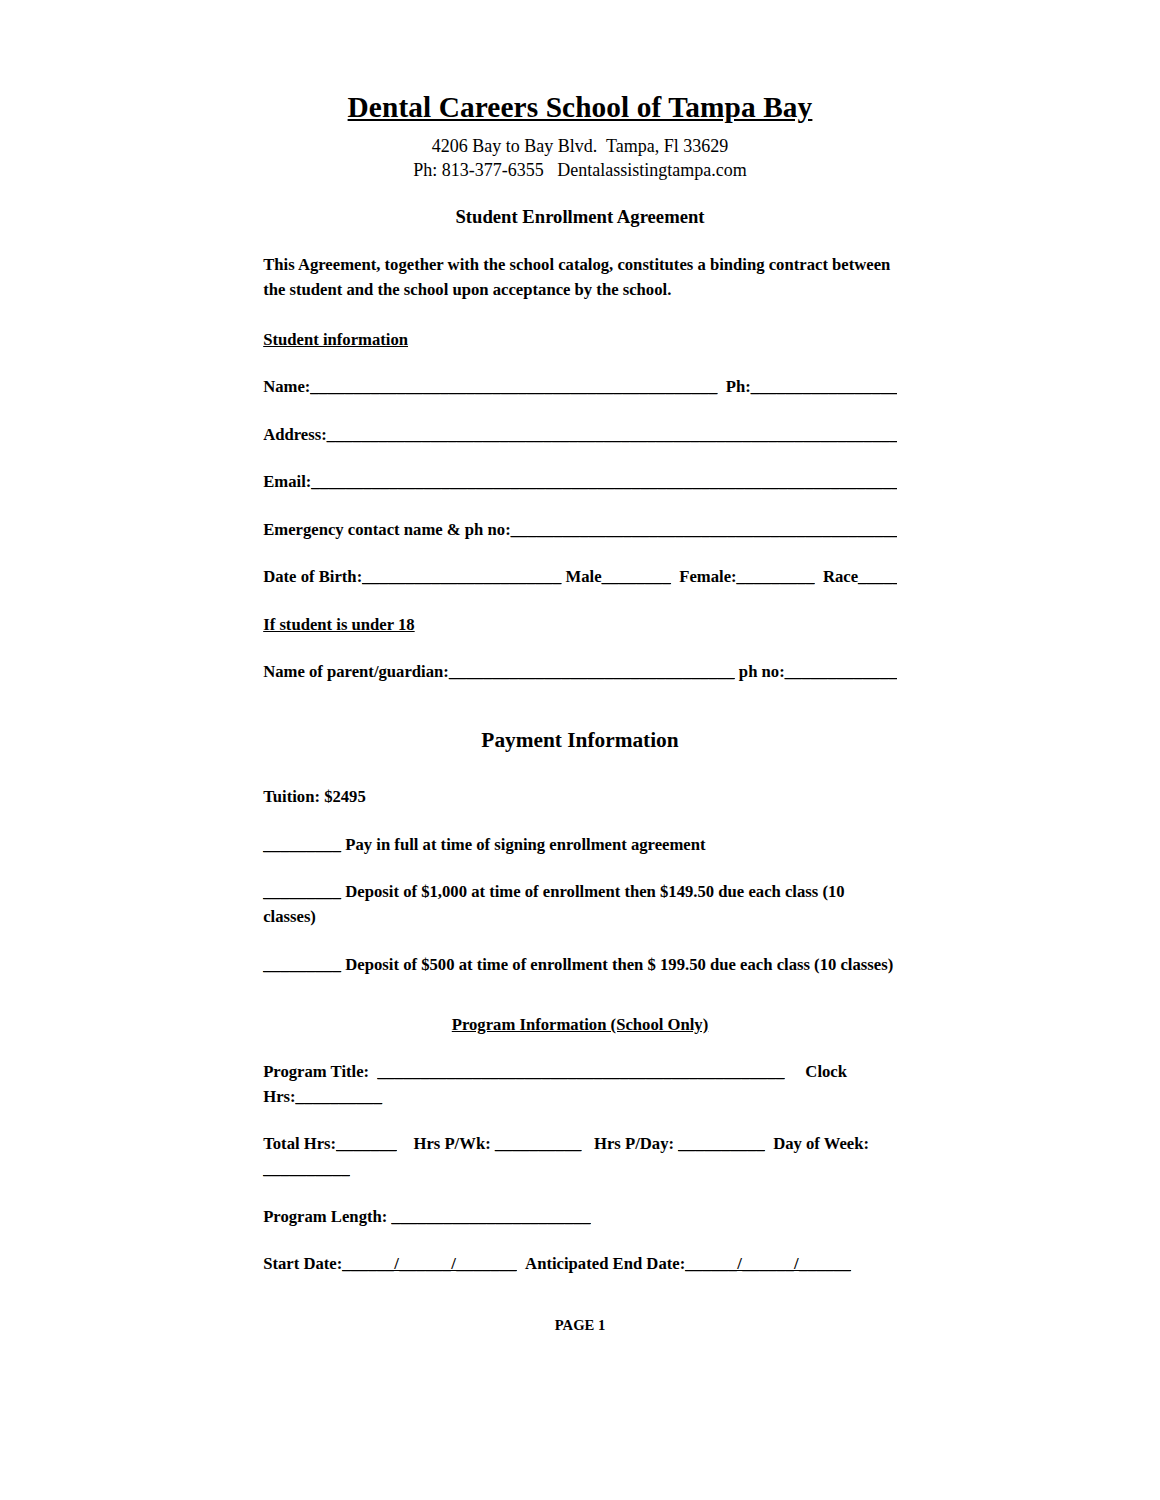Dental Careers School of Tampa Bay
4206 Bay to Bay Blvd. Tampa, Fl 33629
Ph: 813-377-6355 Dentalassistingtampa.com
Student Enrollment Agreement
This Agreement, together with the school catalog, constitutes a binding contract between the student and the school upon acceptance by the school.
Student information
Name:_______________________________________________ Ph:_______________________________
Address:_________________________________________________________________________________
Email:____________________________________________________________________________________
Emergency contact name & ph no:_______________________________________________________
Date of Birth:_______________________ Male________ Female:_________ Race_________________
If student is under 18
Name of parent/guardian:_________________________________ ph no:________________________
Payment Information
Tuition: $2495
_________ Pay in full at time of signing enrollment agreement
_________ Deposit of $1,000 at time of enrollment then $149.50 due each class (10 classes)
_________ Deposit of $500 at time of enrollment then $ 199.50 due each class (10 classes)
Program Information (School Only)
Program Title: _______________________________________________ Clock Hrs:__________
Total Hrs:_______ Hrs P/Wk: __________ Hrs P/Day: __________ Day of Week: __________
Program Length: _______________________
Start Date:______/______/_______ Anticipated End Date:______/______/______
PAGE 1